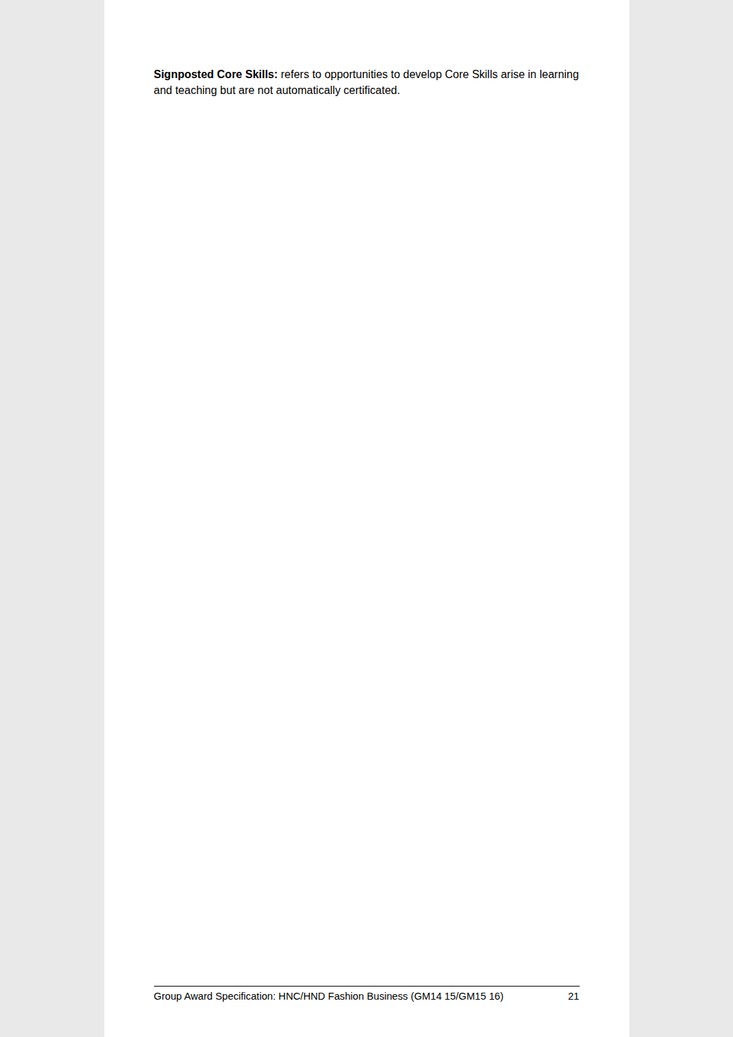Signposted Core Skills: refers to opportunities to develop Core Skills arise in learning and teaching but are not automatically certificated.
Group Award Specification: HNC/HND Fashion Business (GM14 15/GM15 16) 21